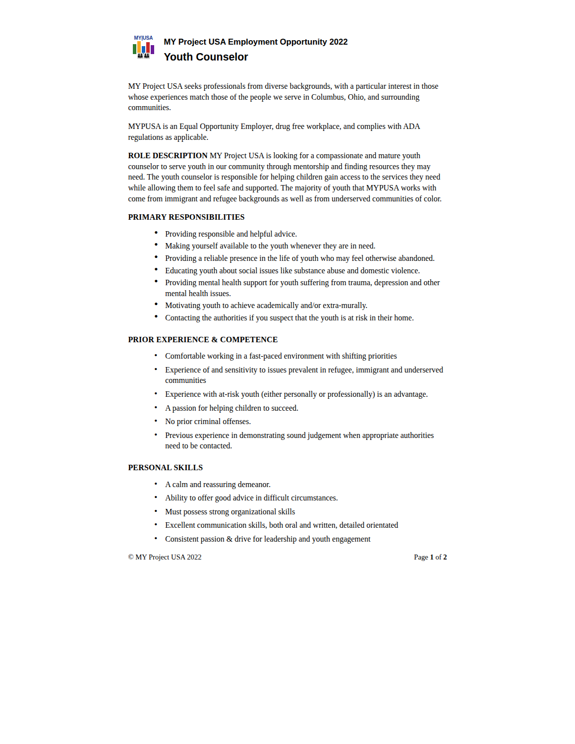MY|USA 👪👪
MY Project USA Employment Opportunity 2022
Youth Counselor
MY Project USA seeks professionals from diverse backgrounds, with a particular interest in those whose experiences match those of the people we serve in Columbus, Ohio, and surrounding communities.
MYPUSA is an Equal Opportunity Employer, drug free workplace, and complies with ADA regulations as applicable.
ROLE DESCRIPTION MY Project USA is looking for a compassionate and mature youth counselor to serve youth in our community through mentorship and finding resources they may need. The youth counselor is responsible for helping children gain access to the services they need while allowing them to feel safe and supported. The majority of youth that MYPUSA works with come from immigrant and refugee backgrounds as well as from underserved communities of color.
PRIMARY RESPONSIBILITIES
Providing responsible and helpful advice.
Making yourself available to the youth whenever they are in need.
Providing a reliable presence in the life of youth who may feel otherwise abandoned.
Educating youth about social issues like substance abuse and domestic violence.
Providing mental health support for youth suffering from trauma, depression and other mental health issues.
Motivating youth to achieve academically and/or extra-murally.
Contacting the authorities if you suspect that the youth is at risk in their home.
PRIOR EXPERIENCE & COMPETENCE
Comfortable working in a fast-paced environment with shifting priorities
Experience of and sensitivity to issues prevalent in refugee, immigrant and underserved communities
Experience with at-risk youth (either personally or professionally) is an advantage.
A passion for helping children to succeed.
No prior criminal offenses.
Previous experience in demonstrating sound judgement when appropriate authorities need to be contacted.
PERSONAL SKILLS
A calm and reassuring demeanor.
Ability to offer good advice in difficult circumstances.
Must possess strong organizational skills
Excellent communication skills, both oral and written, detailed orientated
Consistent passion & drive for leadership and youth engagement
© MY Project USA 2022
Page 1 of 2